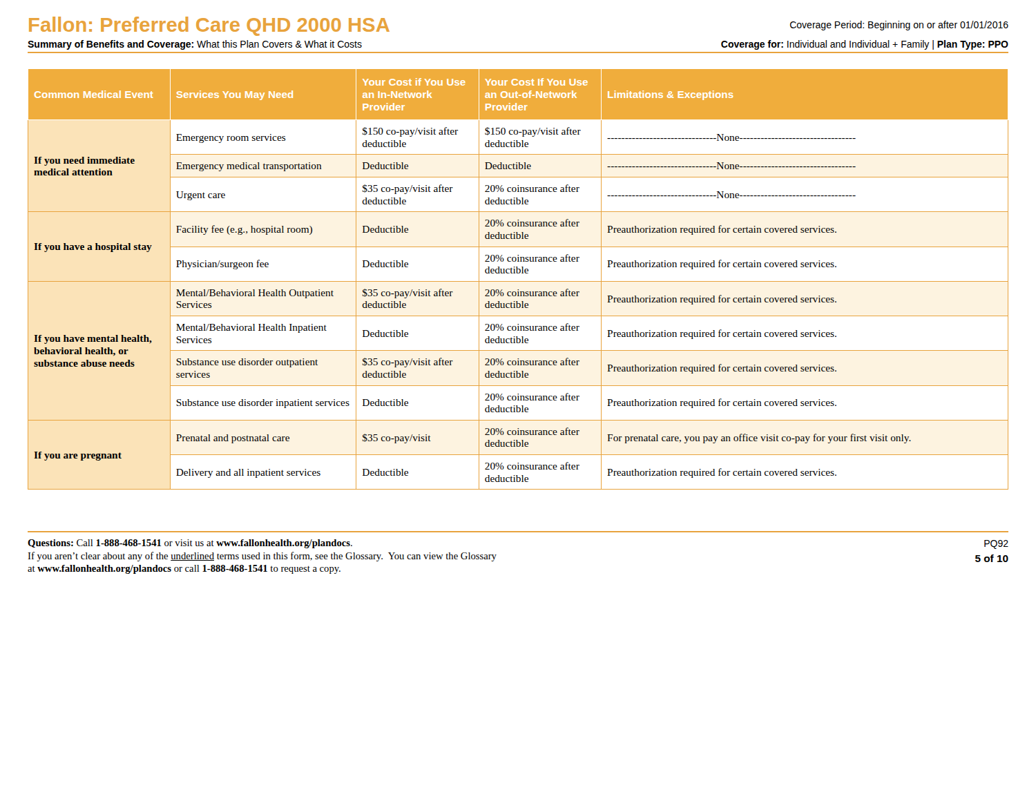Fallon: Preferred Care QHD 2000 HSA
Coverage Period: Beginning on or after 01/01/2016
Summary of Benefits and Coverage: What this Plan Covers & What it Costs
Coverage for: Individual and Individual + Family | Plan Type: PPO
| Common Medical Event | Services You May Need | Your Cost if You Use an In-Network Provider | Your Cost If You Use an Out-of-Network Provider | Limitations & Exceptions |
| --- | --- | --- | --- | --- |
| If you need immediate medical attention | Emergency room services | $150 co-pay/visit after deductible | $150 co-pay/visit after deductible | -------------------------------None--------------------------------- |
| Emergency medical transportation | Deductible | Deductible | -------------------------------None--------------------------------- |
| Urgent care | $35 co-pay/visit after deductible | 20% coinsurance after deductible | -------------------------------None--------------------------------- |
| If you have a hospital stay | Facility fee (e.g., hospital room) | Deductible | 20% coinsurance after deductible | Preauthorization required for certain covered services. |
| Physician/surgeon fee | Deductible | 20% coinsurance after deductible | Preauthorization required for certain covered services. |
| If you have mental health, behavioral health, or substance abuse needs | Mental/Behavioral Health Outpatient Services | $35 co-pay/visit after deductible | 20% coinsurance after deductible | Preauthorization required for certain covered services. |
| Mental/Behavioral Health Inpatient Services | Deductible | 20% coinsurance after deductible | Preauthorization required for certain covered services. |
| Substance use disorder outpatient services | $35 co-pay/visit after deductible | 20% coinsurance after deductible | Preauthorization required for certain covered services. |
| Substance use disorder inpatient services | Deductible | 20% coinsurance after deductible | Preauthorization required for certain covered services. |
| If you are pregnant | Prenatal and postnatal care | $35 co-pay/visit | 20% coinsurance after deductible | For prenatal care, you pay an office visit co-pay for your first visit only. |
| Delivery and all inpatient services | Deductible | 20% coinsurance after deductible | Preauthorization required for certain covered services. |
Questions: Call 1-888-468-1541 or visit us at www.fallonhealth.org/plandocs.
If you aren’t clear about any of the underlined terms used in this form, see the Glossary. You can view the Glossary
at www.fallonhealth.org/plandocs or call 1-888-468-1541 to request a copy.
PQ92
5 of 10